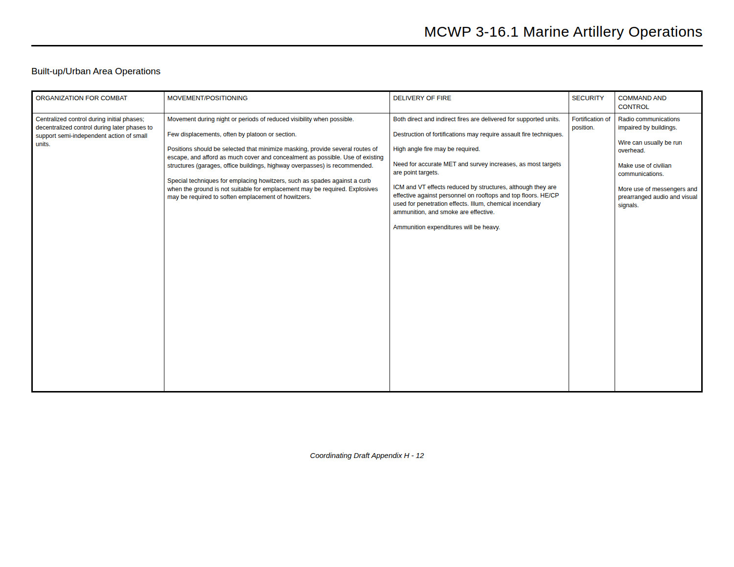MCWP 3-16.1 Marine Artillery Operations
Built-up/Urban Area Operations
| ORGANIZATION FOR COMBAT | MOVEMENT/POSITIONING | DELIVERY OF FIRE | SECURITY | COMMAND AND CONTROL |
| --- | --- | --- | --- | --- |
| Centralized control during initial phases; decentralized control during later phases to support semi-independent action of small units. | Movement during night or periods of reduced visibility when possible. Few displacements, often by platoon or section. Positions should be selected that minimize masking, provide several routes of escape, and afford as much cover and concealment as possible. Use of existing structures (garages, office buildings, highway overpasses) is recommended. Special techniques for emplacing howitzers, such as spades against a curb when the ground is not suitable for emplacement may be required. Explosives may be required to soften emplacement of howitzers. | Both direct and indirect fires are delivered for supported units. Destruction of fortifications may require assault fire techniques. High angle fire may be required. Need for accurate MET and survey increases, as most targets are point targets. ICM and VT effects reduced by structures, although they are effective against personnel on rooftops and top floors. HE/CP used for penetration effects. Illum, chemical incendiary ammunition, and smoke are effective. Ammunition expenditures will be heavy. | Fortification of position. | Radio communications impaired by buildings. Wire can usually be run overhead. Make use of civilian communications. More use of messengers and prearranged audio and visual signals. |
Coordinating Draft Appendix H - 12